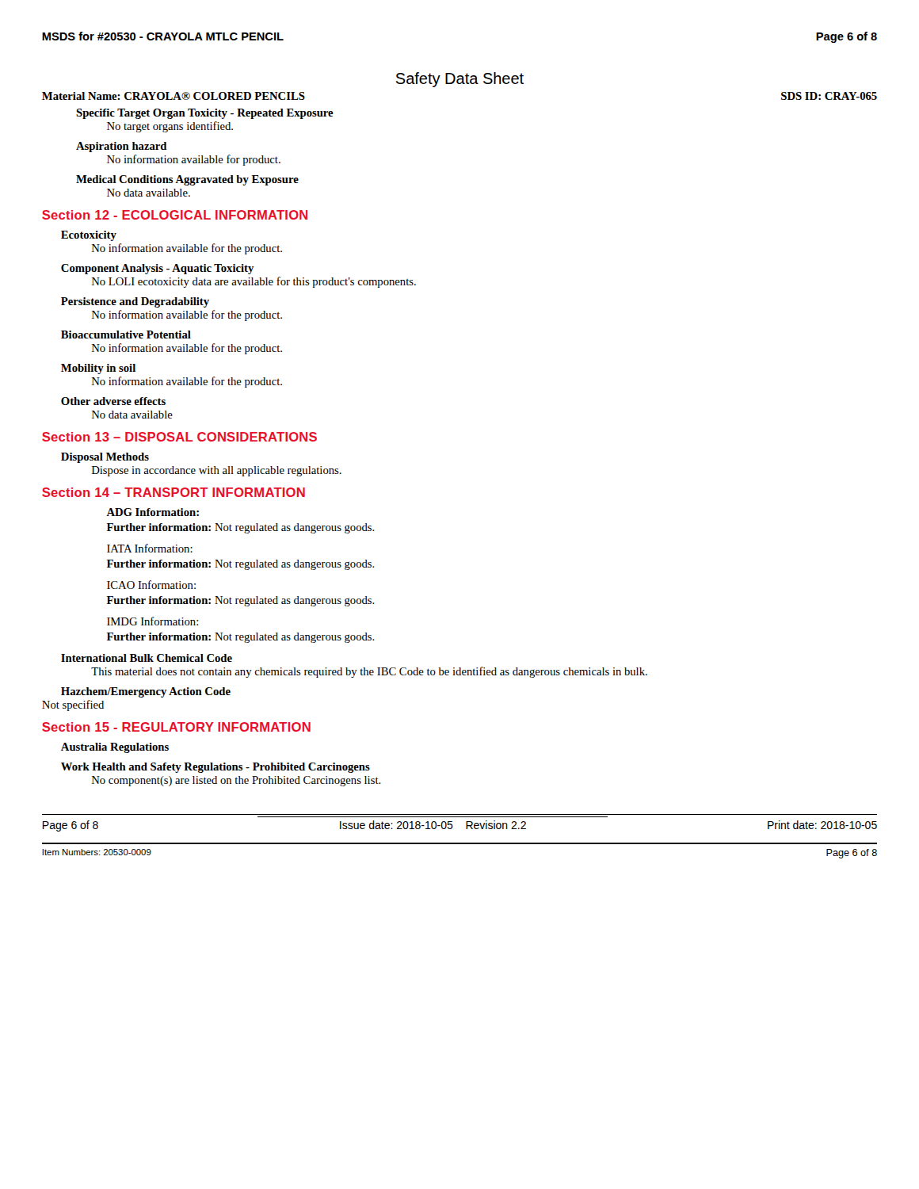MSDS for #20530 - CRAYOLA MTLC PENCIL
Page 6 of 8
Safety Data Sheet
Material Name: CRAYOLA® COLORED PENCILS
SDS ID: CRAY-065
Specific Target Organ Toxicity - Repeated Exposure
No target organs identified.
Aspiration hazard
No information available for product.
Medical Conditions Aggravated by Exposure
No data available.
Section 12 - ECOLOGICAL INFORMATION
Ecotoxicity
No information available for the product.
Component Analysis - Aquatic Toxicity
No LOLI ecotoxicity data are available for this product's components.
Persistence and Degradability
No information available for the product.
Bioaccumulative Potential
No information available for the product.
Mobility in soil
No information available for the product.
Other adverse effects
No data available
Section 13 – DISPOSAL CONSIDERATIONS
Disposal Methods
Dispose in accordance with all applicable regulations.
Section 14 – TRANSPORT INFORMATION
ADG Information:
Further information: Not regulated as dangerous goods.
IATA Information:
Further information: Not regulated as dangerous goods.
ICAO Information:
Further information: Not regulated as dangerous goods.
IMDG Information:
Further information: Not regulated as dangerous goods.
International Bulk Chemical Code
This material does not contain any chemicals required by the IBC Code to be identified as dangerous chemicals in bulk.
Hazchem/Emergency Action Code
Not specified
Section 15 - REGULATORY INFORMATION
Australia Regulations
Work Health and Safety Regulations - Prohibited Carcinogens
No component(s) are listed on the Prohibited Carcinogens list.
Page 6 of 8
Issue date: 2018-10-05 Revision 2.2
Print date: 2018-10-05
Item Numbers: 20530-0009
Page 6 of 8